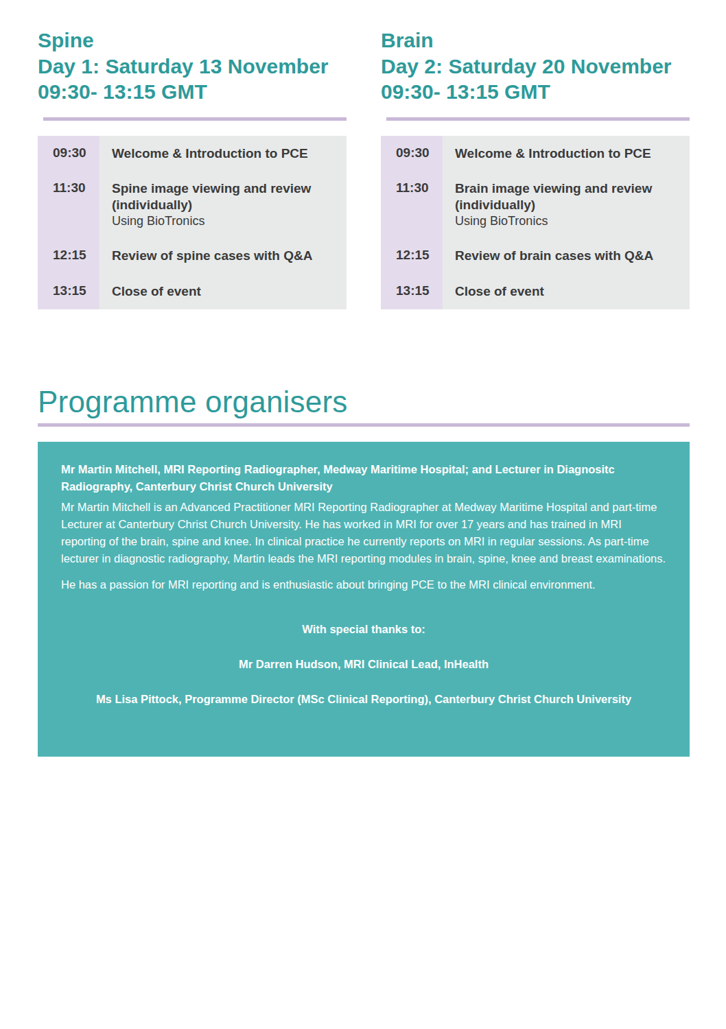Spine Day 1: Saturday 13 November 09:30- 13:15 GMT
| 09:30 | Welcome & Introduction to PCE |
| 11:30 | Spine image viewing and review (individually) Using BioTronics |
| 12:15 | Review of spine cases with Q&A |
| 13:15 | Close of event |
Brain Day 2: Saturday 20 November 09:30- 13:15 GMT
| 09:30 | Welcome & Introduction to PCE |
| 11:30 | Brain image viewing and review (individually) Using BioTronics |
| 12:15 | Review of brain cases with Q&A |
| 13:15 | Close of event |
Programme organisers
Mr Martin Mitchell, MRI Reporting Radiographer, Medway Maritime Hospital; and Lecturer in Diagnositc Radiography, Canterbury Christ Church University
Mr Martin Mitchell is an Advanced Practitioner MRI Reporting Radiographer at Medway Maritime Hospital and part-time Lecturer at Canterbury Christ Church University. He has worked in MRI for over 17 years and has trained in MRI reporting of the brain, spine and knee. In clinical practice he currently reports on MRI in regular sessions. As part-time lecturer in diagnostic radiography, Martin leads the MRI reporting modules in brain, spine, knee and breast examinations.
He has a passion for MRI reporting and is enthusiastic about bringing PCE to the MRI clinical environment.
With special thanks to:
Mr Darren Hudson, MRI Clinical Lead, InHealth
Ms Lisa Pittock, Programme Director (MSc Clinical Reporting), Canterbury Christ Church University